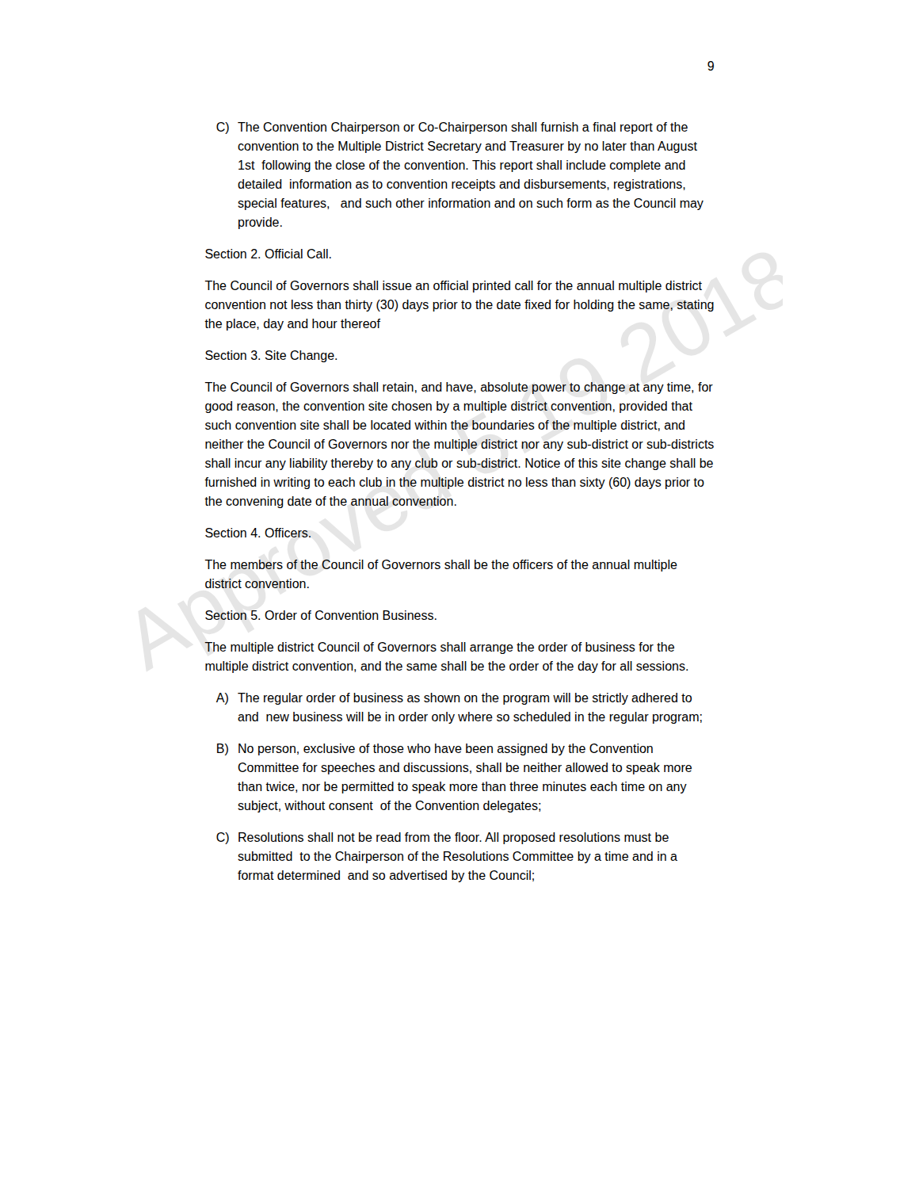Approved 5.19.2018
9
C) The Convention Chairperson or Co-Chairperson shall furnish a final report of the convention to the Multiple District Secretary and Treasurer by no later than August 1st following the close of the convention. This report shall include complete and detailed information as to convention receipts and disbursements, registrations, special features, and such other information and on such form as the Council may provide.
Section 2. Official Call.
The Council of Governors shall issue an official printed call for the annual multiple district convention not less than thirty (30) days prior to the date fixed for holding the same, stating the place, day and hour thereof
Section 3. Site Change.
The Council of Governors shall retain, and have, absolute power to change at any time, for good reason, the convention site chosen by a multiple district convention, provided that such convention site shall be located within the boundaries of the multiple district, and neither the Council of Governors nor the multiple district nor any sub-district or sub-districts shall incur any liability thereby to any club or sub-district. Notice of this site change shall be furnished in writing to each club in the multiple district no less than sixty (60) days prior to the convening date of the annual convention.
Section 4. Officers.
The members of the Council of Governors shall be the officers of the annual multiple district convention.
Section 5. Order of Convention Business.
The multiple district Council of Governors shall arrange the order of business for the multiple district convention, and the same shall be the order of the day for all sessions.
A) The regular order of business as shown on the program will be strictly adhered to and new business will be in order only where so scheduled in the regular program;
B) No person, exclusive of those who have been assigned by the Convention Committee for speeches and discussions, shall be neither allowed to speak more than twice, nor be permitted to speak more than three minutes each time on any subject, without consent of the Convention delegates;
C) Resolutions shall not be read from the floor. All proposed resolutions must be submitted to the Chairperson of the Resolutions Committee by a time and in a format determined and so advertised by the Council;